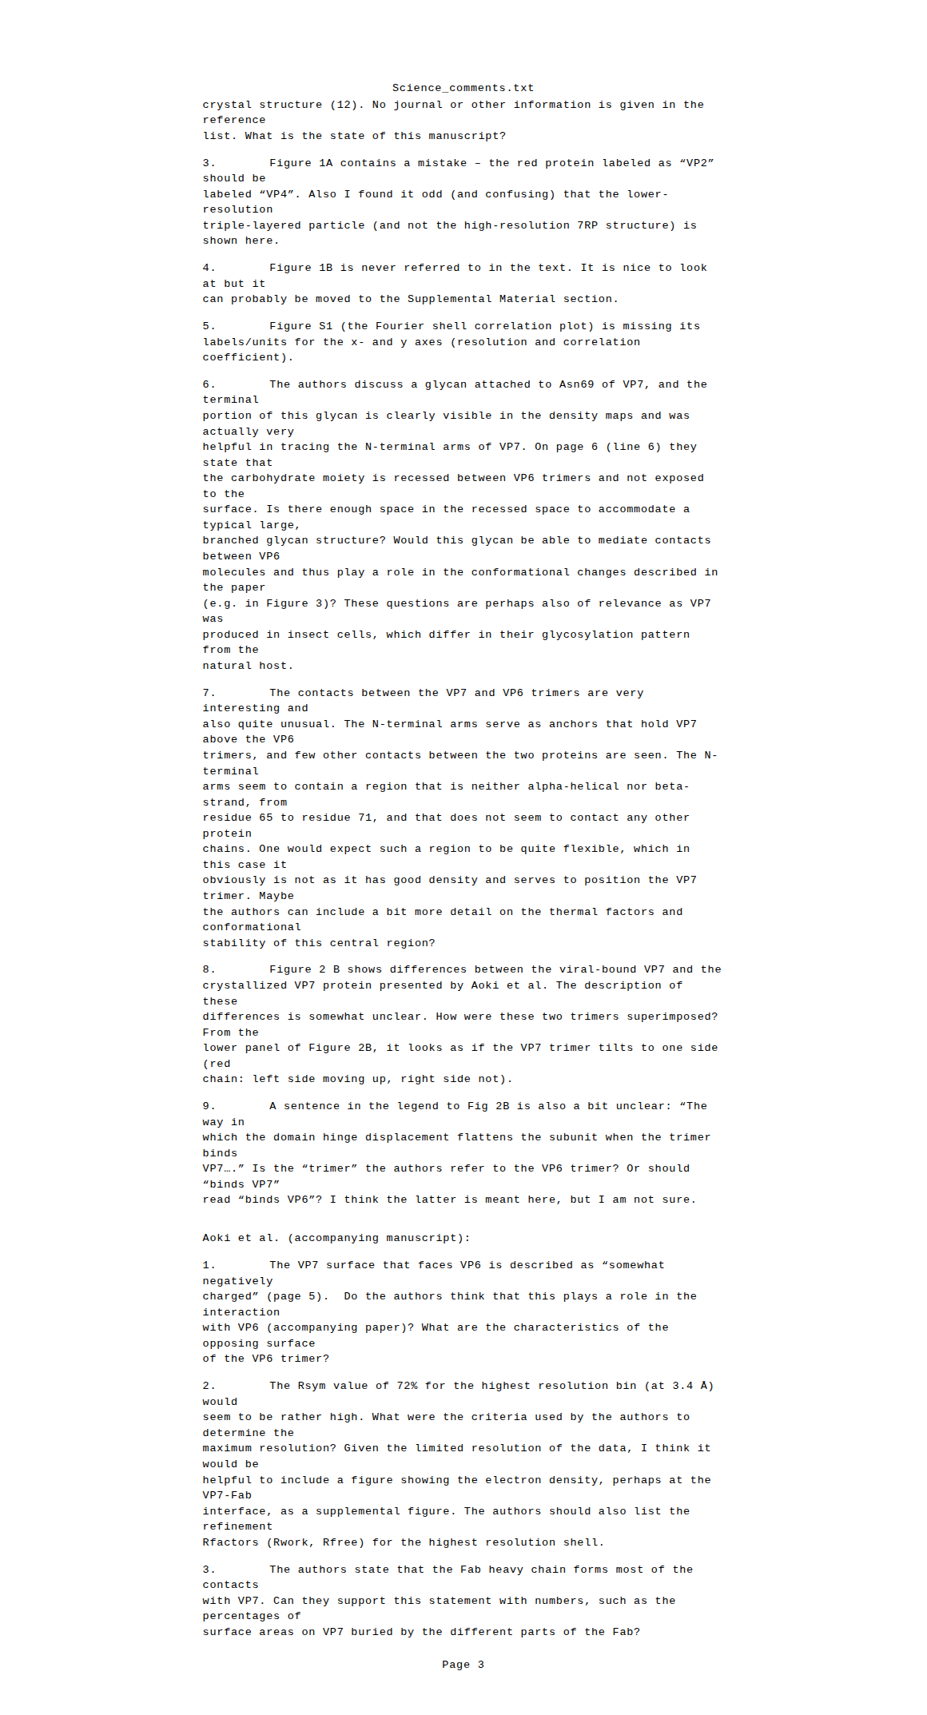Science_comments.txt
crystal structure (12). No journal or other information is given in the reference list. What is the state of this manuscript?
3. Figure 1A contains a mistake – the red protein labeled as “VP2” should be labeled “VP4”. Also I found it odd (and confusing) that the lower-resolution triple-layered particle (and not the high-resolution 7RP structure) is shown here.
4. Figure 1B is never referred to in the text. It is nice to look at but it can probably be moved to the Supplemental Material section.
5. Figure S1 (the Fourier shell correlation plot) is missing its labels/units for the x- and y axes (resolution and correlation coefficient).
6. The authors discuss a glycan attached to Asn69 of VP7, and the terminal portion of this glycan is clearly visible in the density maps and was actually very helpful in tracing the N-terminal arms of VP7. On page 6 (line 6) they state that the carbohydrate moiety is recessed between VP6 trimers and not exposed to the surface. Is there enough space in the recessed space to accommodate a typical large, branched glycan structure? Would this glycan be able to mediate contacts between VP6 molecules and thus play a role in the conformational changes described in the paper (e.g. in Figure 3)? These questions are perhaps also of relevance as VP7 was produced in insect cells, which differ in their glycosylation pattern from the natural host.
7. The contacts between the VP7 and VP6 trimers are very interesting and also quite unusual. The N-terminal arms serve as anchors that hold VP7 above the VP6 trimers, and few other contacts between the two proteins are seen. The N-terminal arms seem to contain a region that is neither alpha-helical nor beta-strand, from residue 65 to residue 71, and that does not seem to contact any other protein chains. One would expect such a region to be quite flexible, which in this case it obviously is not as it has good density and serves to position the VP7 trimer. Maybe the authors can include a bit more detail on the thermal factors and conformational stability of this central region?
8. Figure 2 B shows differences between the viral-bound VP7 and the crystallized VP7 protein presented by Aoki et al. The description of these differences is somewhat unclear. How were these two trimers superimposed? From the lower panel of Figure 2B, it looks as if the VP7 trimer tilts to one side (red chain: left side moving up, right side not).
9. A sentence in the legend to Fig 2B is also a bit unclear: “The way in which the domain hinge displacement flattens the subunit when the trimer binds VP7….” Is the “trimer” the authors refer to the VP6 trimer? Or should “binds VP7” read “binds VP6”? I think the latter is meant here, but I am not sure.
Aoki et al. (accompanying manuscript):
1. The VP7 surface that faces VP6 is described as “somewhat negatively charged” (page 5). Do the authors think that this plays a role in the interaction with VP6 (accompanying paper)? What are the characteristics of the opposing surface of the VP6 trimer?
2. The Rsym value of 72% for the highest resolution bin (at 3.4 Å) would seem to be rather high. What were the criteria used by the authors to determine the maximum resolution? Given the limited resolution of the data, I think it would be helpful to include a figure showing the electron density, perhaps at the VP7-Fab interface, as a supplemental figure. The authors should also list the refinement Rfactors (Rwork, Rfree) for the highest resolution shell.
3. The authors state that the Fab heavy chain forms most of the contacts with VP7. Can they support this statement with numbers, such as the percentages of surface areas on VP7 buried by the different parts of the Fab?
Page 3